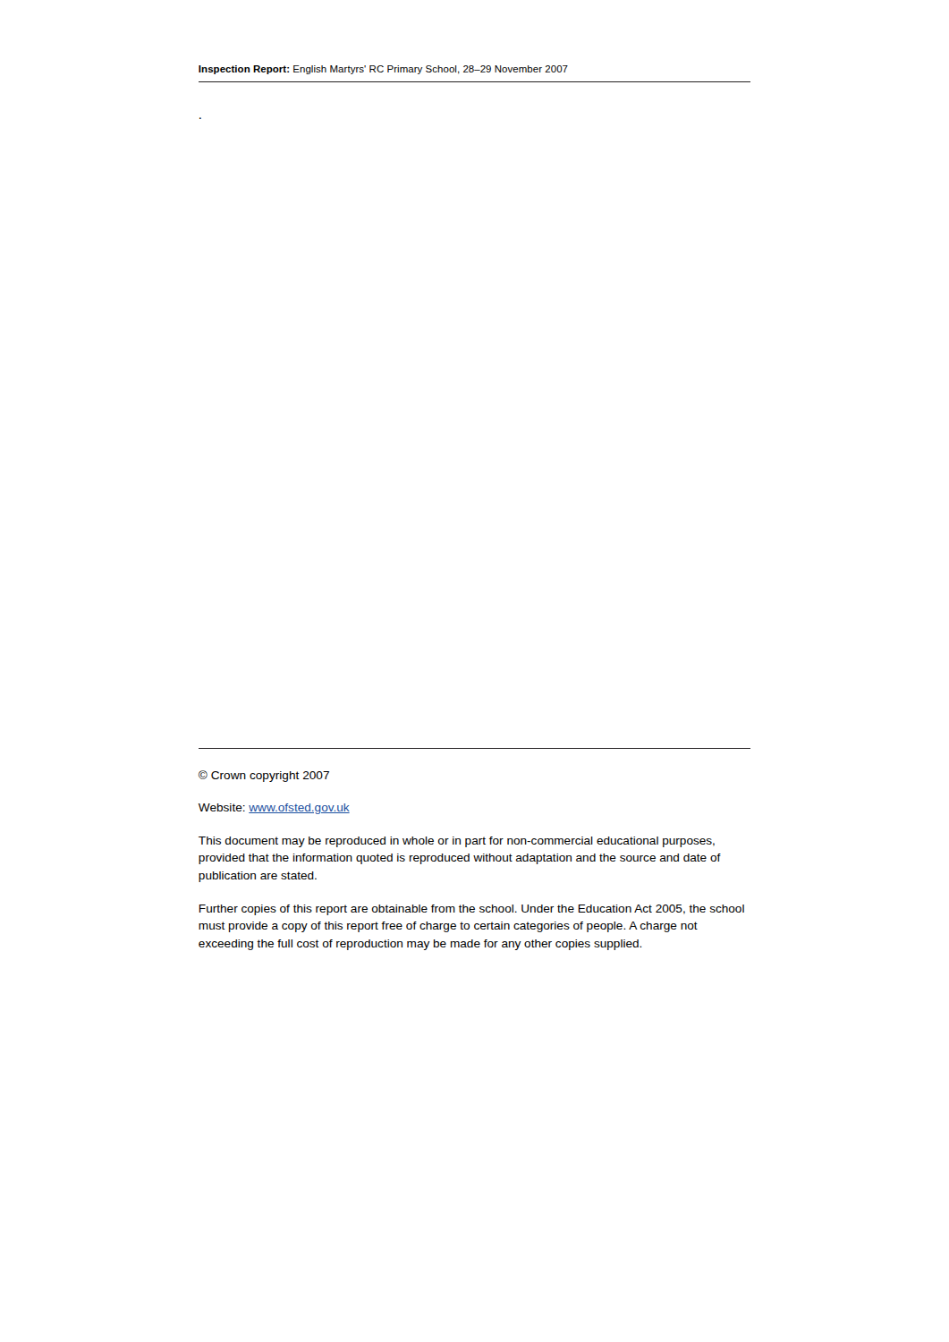Inspection Report: English Martyrs' RC Primary School, 28–29 November 2007
.
© Crown copyright 2007
Website: www.ofsted.gov.uk
This document may be reproduced in whole or in part for non-commercial educational purposes, provided that the information quoted is reproduced without adaptation and the source and date of publication are stated.
Further copies of this report are obtainable from the school. Under the Education Act 2005, the school must provide a copy of this report free of charge to certain categories of people. A charge not exceeding the full cost of reproduction may be made for any other copies supplied.